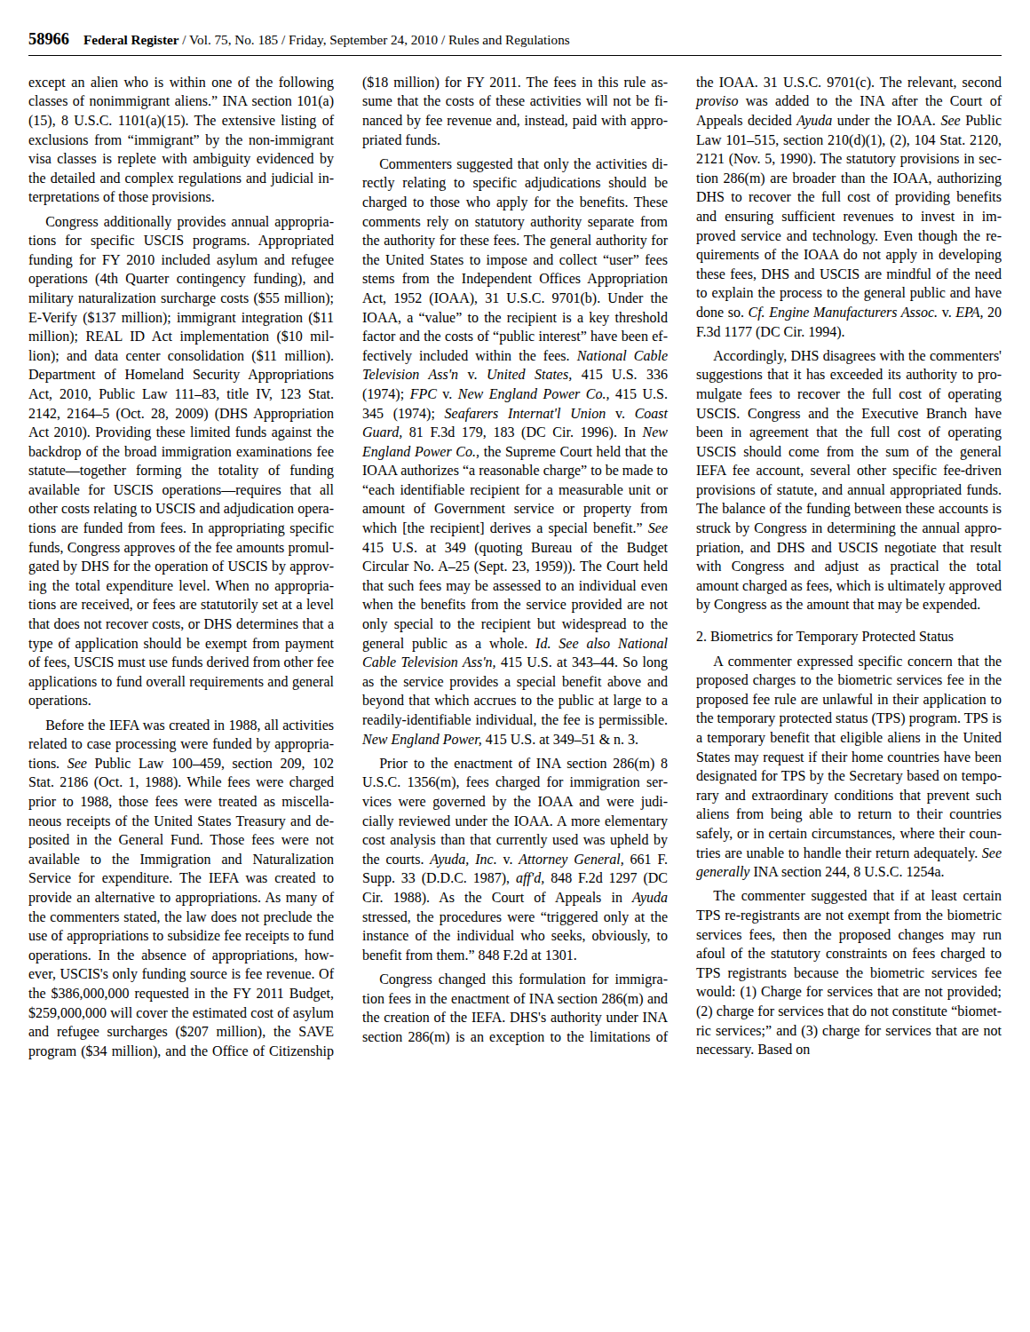58966 Federal Register / Vol. 75, No. 185 / Friday, September 24, 2010 / Rules and Regulations
except an alien who is within one of the following classes of nonimmigrant aliens.” INA section 101(a)(15), 8 U.S.C. 1101(a)(15). The extensive listing of exclusions from “immigrant” by the non-immigrant visa classes is replete with ambiguity evidenced by the detailed and complex regulations and judicial interpretations of those provisions.
Congress additionally provides annual appropriations for specific USCIS programs. Appropriated funding for FY 2010 included asylum and refugee operations (4th Quarter contingency funding), and military naturalization surcharge costs ($55 million); E-Verify ($137 million); immigrant integration ($11 million); REAL ID Act implementation ($10 million); and data center consolidation ($11 million). Department of Homeland Security Appropriations Act, 2010, Public Law 111–83, title IV, 123 Stat. 2142, 2164–5 (Oct. 28, 2009) (DHS Appropriation Act 2010). Providing these limited funds against the backdrop of the broad immigration examinations fee statute—together forming the totality of funding available for USCIS operations—requires that all other costs relating to USCIS and adjudication operations are funded from fees. In appropriating specific funds, Congress approves of the fee amounts promulgated by DHS for the operation of USCIS by approving the total expenditure level. When no appropriations are received, or fees are statutorily set at a level that does not recover costs, or DHS determines that a type of application should be exempt from payment of fees, USCIS must use funds derived from other fee applications to fund overall requirements and general operations.
Before the IEFA was created in 1988, all activities related to case processing were funded by appropriations. See Public Law 100–459, section 209, 102 Stat. 2186 (Oct. 1, 1988). While fees were charged prior to 1988, those fees were treated as miscellaneous receipts of the United States Treasury and deposited in the General Fund. Those fees were not available to the Immigration and Naturalization Service for expenditure. The IEFA was created to provide an alternative to appropriations. As many of the commenters stated, the law does not preclude the use of appropriations to subsidize fee receipts to fund operations. In the absence of appropriations, however, USCIS's only funding source is fee revenue. Of the $386,000,000 requested in the FY 2011 Budget, $259,000,000 will cover the estimated cost of asylum and refugee surcharges ($207 million), the SAVE program ($34 million), and the Office of Citizenship ($18 million) for FY 2011. The fees in this rule assume that the costs of these activities will not be financed by fee revenue and, instead, paid with appropriated funds.
Commenters suggested that only the activities directly relating to specific adjudications should be charged to those who apply for the benefits. These comments rely on statutory authority separate from the authority for these fees. The general authority for the United States to impose and collect “user” fees stems from the Independent Offices Appropriation Act, 1952 (IOAA), 31 U.S.C. 9701(b). Under the IOAA, a “value” to the recipient is a key threshold factor and the costs of “public interest” have been effectively included within the fees. National Cable Television Ass'n v. United States, 415 U.S. 336 (1974); FPC v. New England Power Co., 415 U.S. 345 (1974); Seafarers Internat'l Union v. Coast Guard, 81 F.3d 179, 183 (DC Cir. 1996). In New England Power Co., the Supreme Court held that the IOAA authorizes “a reasonable charge” to be made to “each identifiable recipient for a measurable unit or amount of Government service or property from which [the recipient] derives a special benefit.” See 415 U.S. at 349 (quoting Bureau of the Budget Circular No. A–25 (Sept. 23, 1959)). The Court held that such fees may be assessed to an individual even when the benefits from the service provided are not only special to the recipient but widespread to the general public as a whole. Id. See also National Cable Television Ass'n, 415 U.S. at 343–44. So long as the service provides a special benefit above and beyond that which accrues to the public at large to a readily-identifiable individual, the fee is permissible. New England Power, 415 U.S. at 349–51 & n. 3.
Prior to the enactment of INA section 286(m) 8 U.S.C. 1356(m), fees charged for immigration services were governed by the IOAA and were judicially reviewed under the IOAA. A more elementary cost analysis than that currently used was upheld by the courts. Ayuda, Inc. v. Attorney General, 661 F. Supp. 33 (D.D.C. 1987), aff'd, 848 F.2d 1297 (DC Cir. 1988). As the Court of Appeals in Ayuda stressed, the procedures were “triggered only at the instance of the individual who seeks, obviously, to benefit from them.” 848 F.2d at 1301.
Congress changed this formulation for immigration fees in the enactment of INA section 286(m) and the creation of the IEFA. DHS's authority under INA section 286(m) is an exception to the limitations of the IOAA. 31 U.S.C. 9701(c). The relevant, second proviso was added to the INA after the Court of Appeals decided Ayuda under the IOAA. See Public Law 101–515, section 210(d)(1), (2), 104 Stat. 2120, 2121 (Nov. 5, 1990). The statutory provisions in section 286(m) are broader than the IOAA, authorizing DHS to recover the full cost of providing benefits and ensuring sufficient revenues to invest in improved service and technology. Even though the requirements of the IOAA do not apply in developing these fees, DHS and USCIS are mindful of the need to explain the process to the general public and have done so. Cf. Engine Manufacturers Assoc. v. EPA, 20 F.3d 1177 (DC Cir. 1994).
Accordingly, DHS disagrees with the commenters' suggestions that it has exceeded its authority to promulgate fees to recover the full cost of operating USCIS. Congress and the Executive Branch have been in agreement that the full cost of operating USCIS should come from the sum of the general IEFA fee account, several other specific fee-driven provisions of statute, and annual appropriated funds. The balance of the funding between these accounts is struck by Congress in determining the annual appropriation, and DHS and USCIS negotiate that result with Congress and adjust as practical the total amount charged as fees, which is ultimately approved by Congress as the amount that may be expended.
2. Biometrics for Temporary Protected Status
A commenter expressed specific concern that the proposed charges to the biometric services fee in the proposed fee rule are unlawful in their application to the temporary protected status (TPS) program. TPS is a temporary benefit that eligible aliens in the United States may request if their home countries have been designated for TPS by the Secretary based on temporary and extraordinary conditions that prevent such aliens from being able to return to their countries safely, or in certain circumstances, where their countries are unable to handle their return adequately. See generally INA section 244, 8 U.S.C. 1254a.
The commenter suggested that if at least certain TPS re-registrants are not exempt from the biometric services fees, then the proposed changes may run afoul of the statutory constraints on fees charged to TPS registrants because the biometric services fee would: (1) Charge for services that are not provided; (2) charge for services that do not constitute “biometric services;” and (3) charge for services that are not necessary. Based on